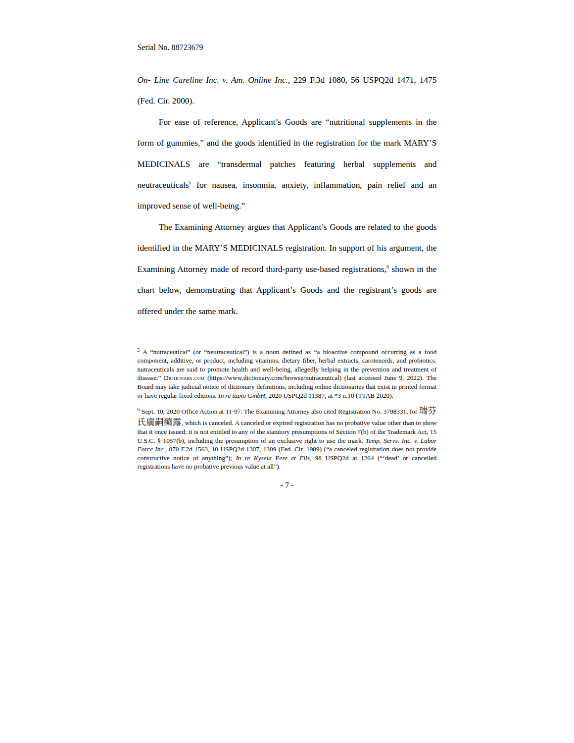Serial No. 88723679
On- Line Careline Inc. v. Am. Online Inc., 229 F.3d 1080, 56 USPQ2d 1471, 1475 (Fed. Cir. 2000).
For ease of reference, Applicant’s Goods are “nutritional supplements in the form of gummies,” and the goods identified in the registration for the mark MARY’S MEDICINALS are “transdermal patches featuring herbal supplements and neutraceuticals5 for nausea, insomnia, anxiety, inflammation, pain relief and an improved sense of well-being.”
The Examining Attorney argues that Applicant’s Goods are related to the goods identified in the MARY’S MEDICINALS registration. In support of his argument, the Examining Attorney made of record third-party use-based registrations,6 shown in the chart below, demonstrating that Applicant’s Goods and the registrant’s goods are offered under the same mark.
5 A “nutraceutical” (or “neutraceutical”) is a noun defined as “a bioactive compound occurring as a food component, additive, or product, including vitamins, dietary fiber, herbal extracts, carotenoids, and probiotics: nutraceuticals are said to promote health and well-being, allegedly helping in the prevention and treatment of disease.” Dictionary.com (https://www.dictionary.com/browse/nutraceutical) (last accessed June 9, 2022). The Board may take judicial notice of dictionary definitions, including online dictionaries that exist in printed format or have regular fixed editions. In re tapio GmbH, 2020 USPQ2d 11387, at *3 n.10 (TTAB 2020).
6 Sept. 10, 2020 Office Action at 11-97. The Examining Attorney also cited Registration No. 3798331, for 瑞芬氏廣嗣藥露, which is canceled. A canceled or expired registration has no probative value other than to show that it once issued; it is not entitled to any of the statutory presumptions of Section 7(b) of the Trademark Act, 15 U.S.C. § 1057(b), including the presumption of an exclusive right to use the mark. Temp. Servs. Inc. v. Labor Force Inc., 870 F.2d 1563, 10 USPQ2d 1307, 1309 (Fed. Cir. 1989) (“a canceled registration does not provide constructive notice of anything”); In re Kysela Pere et Fils, 98 USPQ2d at 1264 (“‘dead’ or cancelled registrations have no probative previous value at all”).
- 7 -